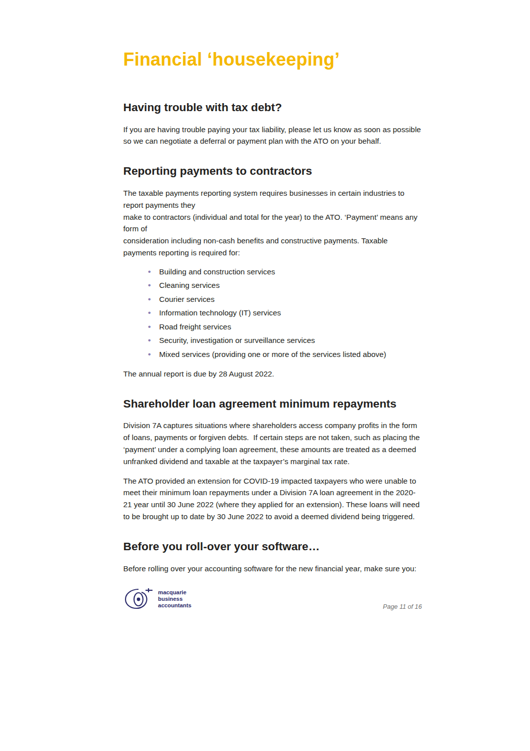Financial ‘housekeeping’
Having trouble with tax debt?
If you are having trouble paying your tax liability, please let us know as soon as possible so we can negotiate a deferral or payment plan with the ATO on your behalf.
Reporting payments to contractors
The taxable payments reporting system requires businesses in certain industries to report payments they
make to contractors (individual and total for the year) to the ATO. ‘Payment’ means any form of
consideration including non-cash benefits and constructive payments. Taxable payments reporting is required for:
Building and construction services
Cleaning services
Courier services
Information technology (IT) services
Road freight services
Security, investigation or surveillance services
Mixed services (providing one or more of the services listed above)
The annual report is due by 28 August 2022.
Shareholder loan agreement minimum repayments
Division 7A captures situations where shareholders access company profits in the form of loans, payments or forgiven debts. If certain steps are not taken, such as placing the ‘payment’ under a complying loan agreement, these amounts are treated as a deemed unfranked dividend and taxable at the taxpayer’s marginal tax rate.
The ATO provided an extension for COVID-19 impacted taxpayers who were unable to meet their minimum loan repayments under a Division 7A loan agreement in the 2020-21 year until 30 June 2022 (where they applied for an extension). These loans will need to be brought up to date by 30 June 2022 to avoid a deemed dividend being triggered.
Before you roll-over your software…
Before rolling over your accounting software for the new financial year, make sure you:
macquarie business accountants
Page 11 of 16